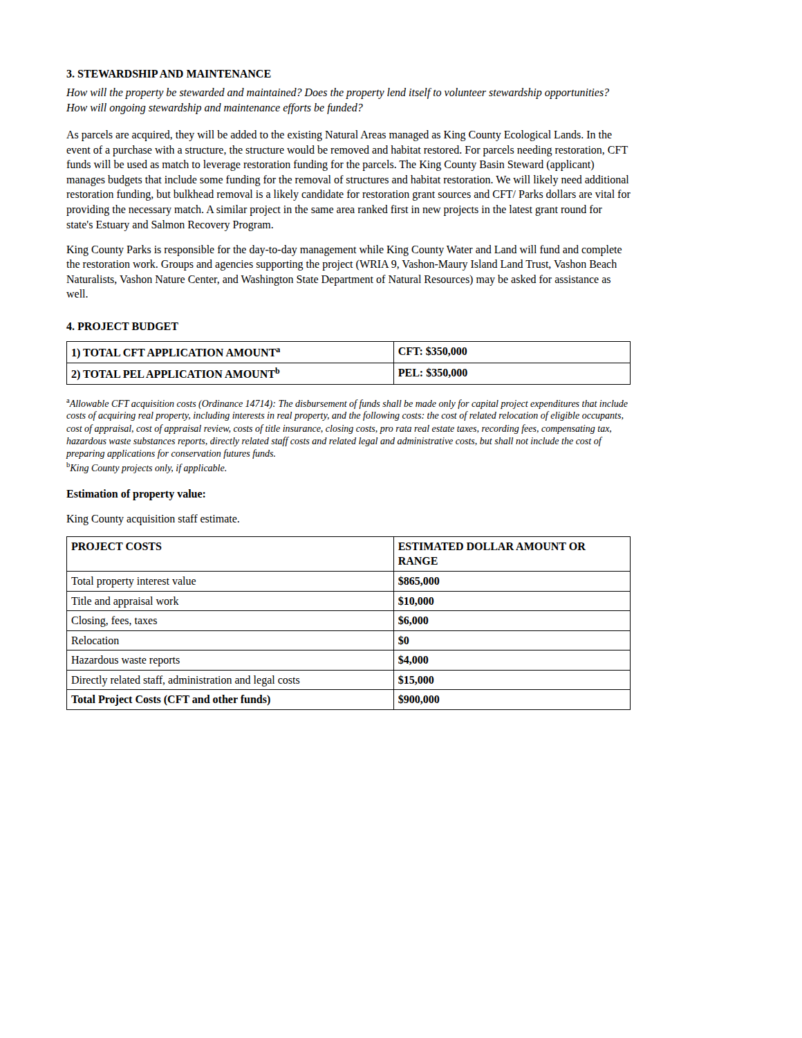3. STEWARDSHIP AND MAINTENANCE
How will the property be stewarded and maintained? Does the property lend itself to volunteer stewardship opportunities? How will ongoing stewardship and maintenance efforts be funded?
As parcels are acquired, they will be added to the existing Natural Areas managed as King County Ecological Lands. In the event of a purchase with a structure, the structure would be removed and habitat restored. For parcels needing restoration, CFT funds will be used as match to leverage restoration funding for the parcels. The King County Basin Steward (applicant) manages budgets that include some funding for the removal of structures and habitat restoration. We will likely need additional restoration funding, but bulkhead removal is a likely candidate for restoration grant sources and CFT/ Parks dollars are vital for providing the necessary match. A similar project in the same area ranked first in new projects in the latest grant round for state's Estuary and Salmon Recovery Program.
King County Parks is responsible for the day-to-day management while King County Water and Land will fund and complete the restoration work. Groups and agencies supporting the project (WRIA 9, Vashon-Maury Island Land Trust, Vashon Beach Naturalists, Vashon Nature Center, and Washington State Department of Natural Resources) may be asked for assistance as well.
4. PROJECT BUDGET
| 1) TOTAL CFT APPLICATION AMOUNT a | CFT: $350,000 |
| 2) TOTAL PEL APPLICATION AMOUNT b | PEL: $350,000 |
aAllowable CFT acquisition costs (Ordinance 14714): The disbursement of funds shall be made only for capital project expenditures that include costs of acquiring real property, including interests in real property, and the following costs: the cost of related relocation of eligible occupants, cost of appraisal, cost of appraisal review, costs of title insurance, closing costs, pro rata real estate taxes, recording fees, compensating tax, hazardous waste substances reports, directly related staff costs and related legal and administrative costs, but shall not include the cost of preparing applications for conservation futures funds.
bKing County projects only, if applicable.
Estimation of property value:
King County acquisition staff estimate.
| PROJECT COSTS | ESTIMATED DOLLAR AMOUNT OR RANGE |
| --- | --- |
| Total property interest value | $865,000 |
| Title and appraisal work | $10,000 |
| Closing, fees, taxes | $6,000 |
| Relocation | $0 |
| Hazardous waste reports | $4,000 |
| Directly related staff, administration and legal costs | $15,000 |
| Total Project Costs (CFT and other funds) | $900,000 |